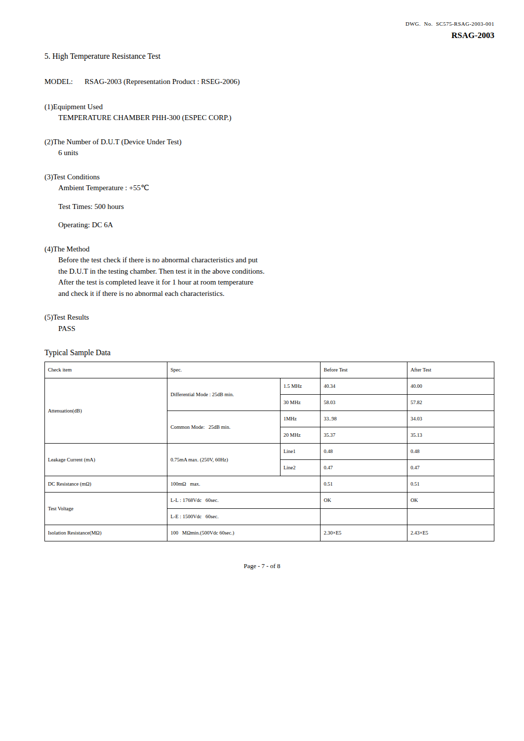DWG. No. SC575-RSAG-2003-001
RSAG-2003
5. High Temperature Resistance Test
MODEL: RSAG-2003 (Representation Product : RSEG-2006)
(1)Equipment Used
TEMPERATURE CHAMBER PHH-300 (ESPEC CORP.)
(2)The Number of D.U.T (Device Under Test)
6 units
(3)Test Conditions
Ambient Temperature : +55℃
Test Times: 500 hours
Operating: DC 6A
(4)The Method
Before the test check if there is no abnormal characteristics and put
the D.U.T in the testing chamber. Then test it in the above conditions.
After the test is completed leave it for 1 hour at room temperature
and check it if there is no abnormal each characteristics.
(5)Test Results
PASS
Typical Sample Data
| Check item | Spec. | Before Test | After Test |
| Attenuation(dB) | Differential Mode : 25dB min. | 1.5 MHz | 40.34 | 40.00 |
| 30 MHz | 58.03 | 57.82 |
| Common Mode: 25dB min. | 1MHz | 33..98 | 34.03 |
| 20 MHz | 35.37 | 35.13 |
| Leakage Current (mA) | 0.75mA max. (250V, 60Hz) | Line1 | 0.48 | 0.48 |
| Line2 | 0.47 | 0.47 |
| DC Resistance (mΩ) | 100mΩ max. | 0.51 | 0.51 |
| Test Voltage | L-L : 1768Vdc 60sec. | OK | OK |
| L-E : 1500Vdc 60sec. | | |
| Isolation Resistance(MΩ) | 100 MΩmin.(500Vdc 60sec.) | 2.30×E5 | 2.43×E5 |
Page - 7 - of 8